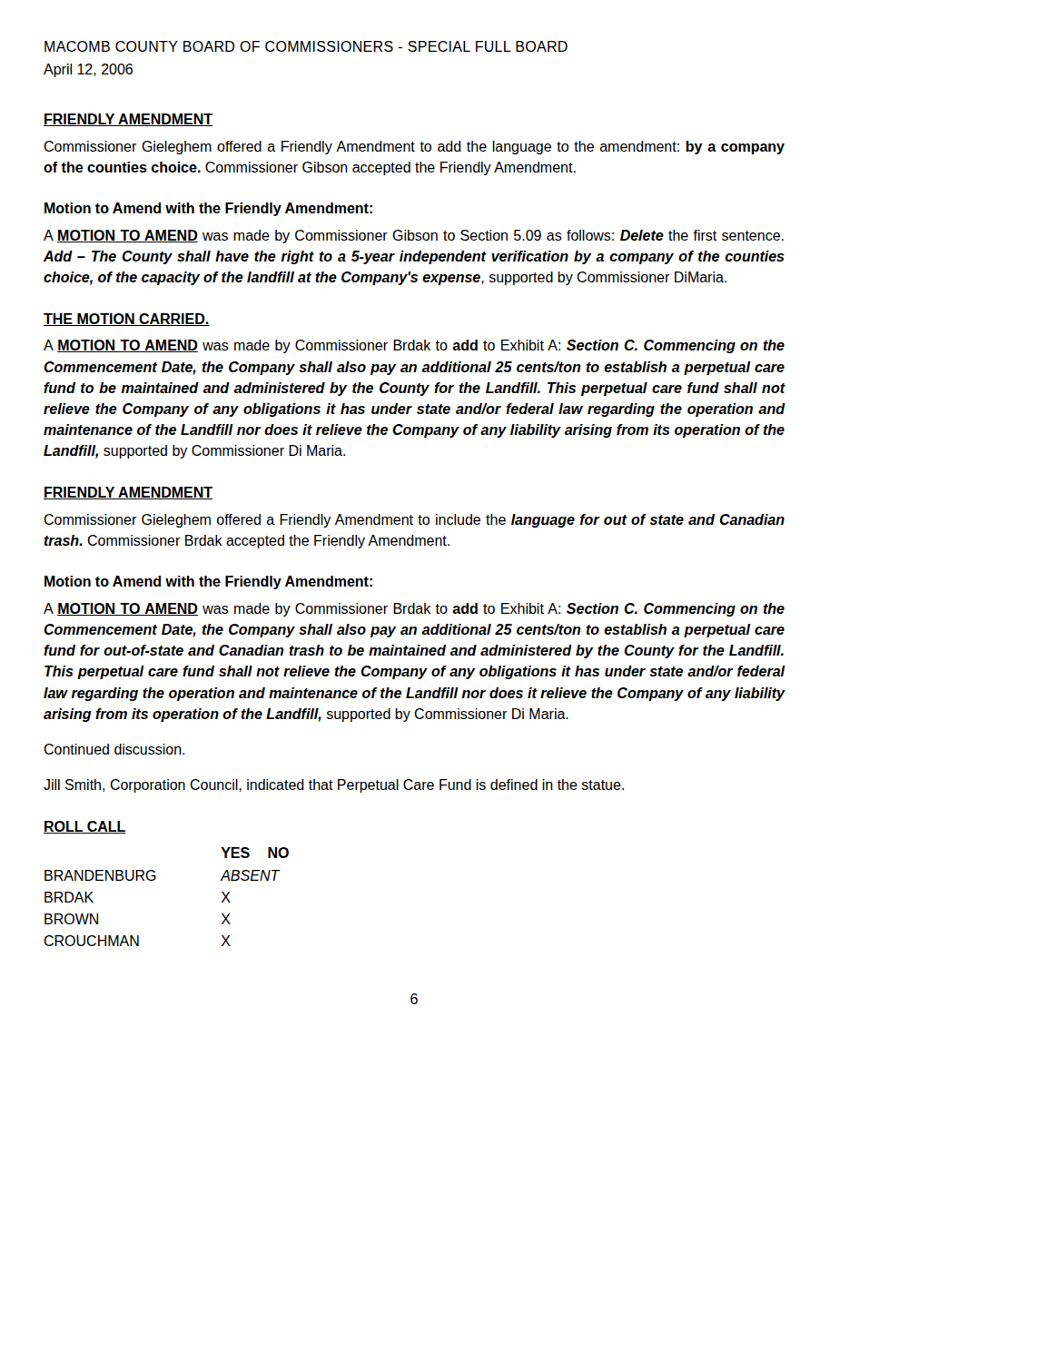MACOMB COUNTY BOARD OF COMMISSIONERS - SPECIAL FULL BOARD
April 12, 2006
FRIENDLY AMENDMENT
Commissioner Gieleghem offered a Friendly Amendment to add the language to the amendment: by a company of the counties choice. Commissioner Gibson accepted the Friendly Amendment.
Motion to Amend with the Friendly Amendment:
A MOTION TO AMEND was made by Commissioner Gibson to Section 5.09 as follows: Delete the first sentence. Add – The County shall have the right to a 5-year independent verification by a company of the counties choice, of the capacity of the landfill at the Company's expense, supported by Commissioner DiMaria.
THE MOTION CARRIED.
A MOTION TO AMEND was made by Commissioner Brdak to add to Exhibit A: Section C. Commencing on the Commencement Date, the Company shall also pay an additional 25 cents/ton to establish a perpetual care fund to be maintained and administered by the County for the Landfill. This perpetual care fund shall not relieve the Company of any obligations it has under state and/or federal law regarding the operation and maintenance of the Landfill nor does it relieve the Company of any liability arising from its operation of the Landfill, supported by Commissioner Di Maria.
FRIENDLY AMENDMENT
Commissioner Gieleghem offered a Friendly Amendment to include the language for out of state and Canadian trash. Commissioner Brdak accepted the Friendly Amendment.
Motion to Amend with the Friendly Amendment:
A MOTION TO AMEND was made by Commissioner Brdak to add to Exhibit A: Section C. Commencing on the Commencement Date, the Company shall also pay an additional 25 cents/ton to establish a perpetual care fund for out-of-state and Canadian trash to be maintained and administered by the County for the Landfill. This perpetual care fund shall not relieve the Company of any obligations it has under state and/or federal law regarding the operation and maintenance of the Landfill nor does it relieve the Company of any liability arising from its operation of the Landfill, supported by Commissioner Di Maria.
Continued discussion.
Jill Smith, Corporation Council, indicated that Perpetual Care Fund is defined in the statue.
ROLL CALL
| | YES | NO |
| --- | --- | --- |
| BRANDENBURG | ABSENT |
| BRDAK | X | |
| BROWN | X | |
| CROUCHMAN | X | |
6